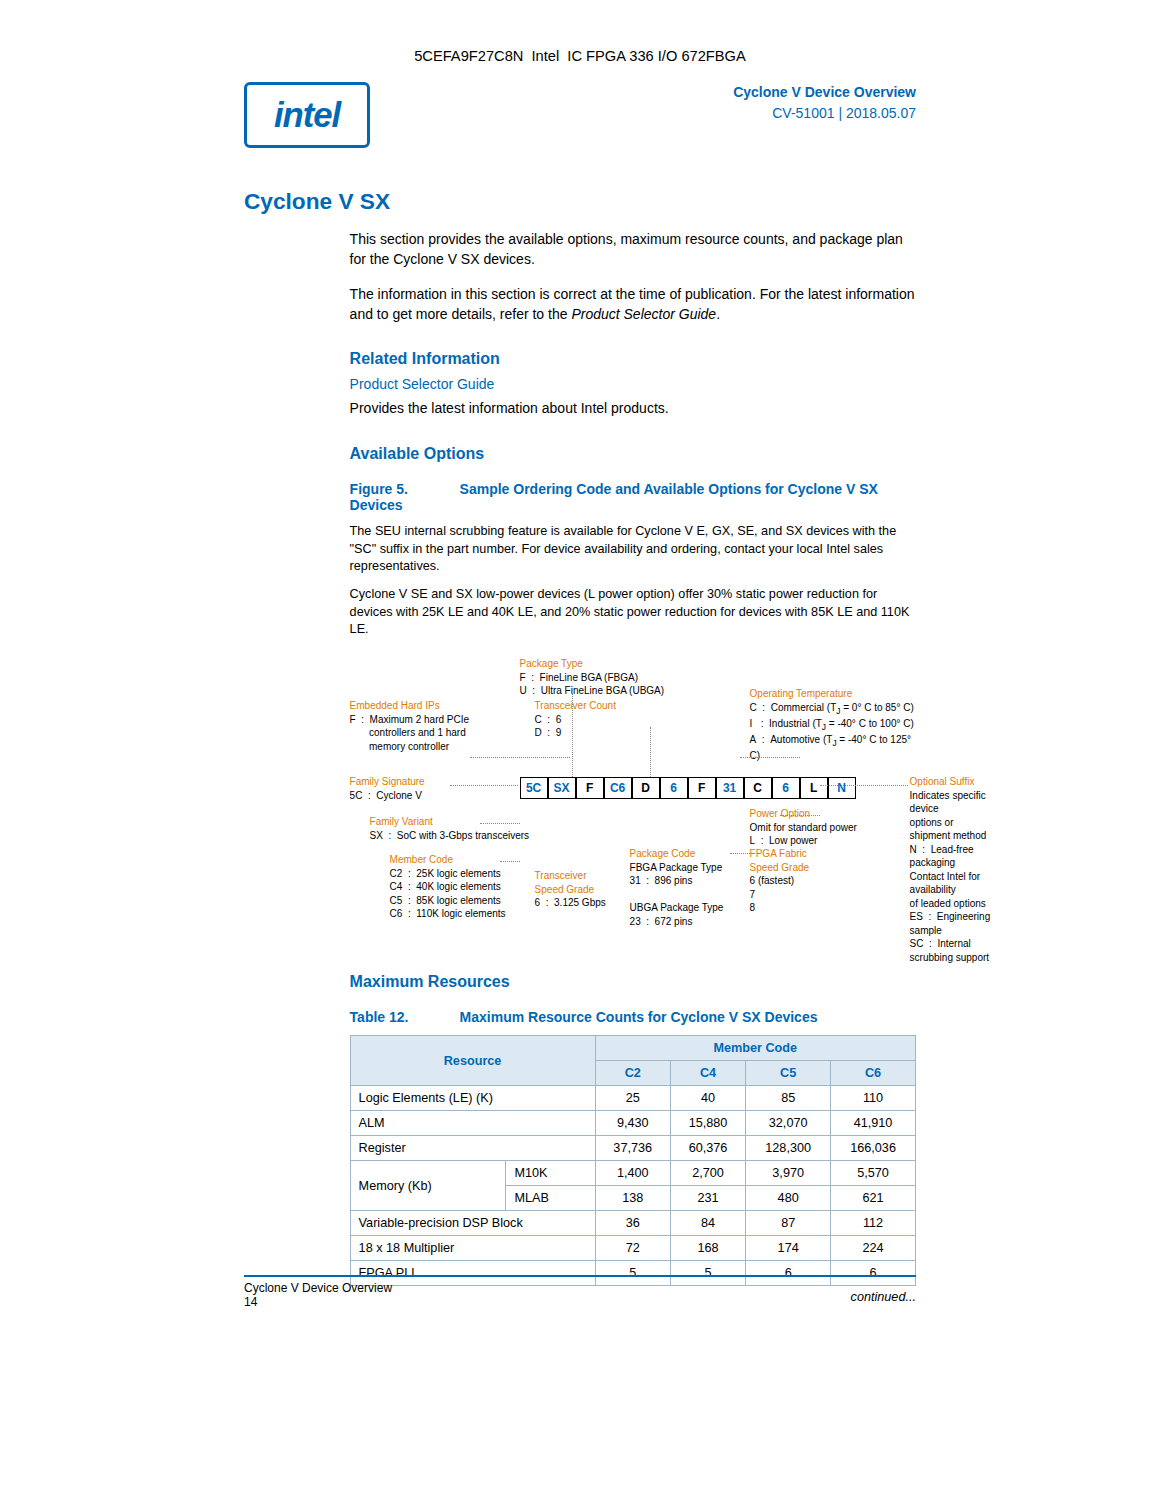5CEFA9F27C8N Intel IC FPGA 336 I/O 672FBGA
intel
Cyclone V Device Overview
CV-51001 | 2018.05.07
Cyclone V SX
This section provides the available options, maximum resource counts, and package plan for the Cyclone V SX devices.
The information in this section is correct at the time of publication. For the latest information and to get more details, refer to the Product Selector Guide.
Related Information
Product Selector Guide
Provides the latest information about Intel products.
Available Options
Figure 5. Sample Ordering Code and Available Options for Cyclone V SX Devices
The SEU internal scrubbing feature is available for Cyclone V E, GX, SE, and SX devices with the "SC" suffix in the part number. For device availability and ordering, contact your local Intel sales representatives.
Cyclone V SE and SX low-power devices (L power option) offer 30% static power reduction for devices with 25K LE and 40K LE, and 20% static power reduction for devices with 85K LE and 110K LE.
Package Type
F : FineLine BGA (FBGA)
U : Ultra FineLine BGA (UBGA)
Embedded Hard IPs
F : Maximum 2 hard PCIe
controllers and 1 hard
memory controller
Transceiver Count
C : 6
D : 9
Operating Temperature
C : Commercial (TJ = 0° C to 85° C)
I : Industrial (TJ = -40° C to 100° C)
A : Automotive (TJ = -40° C to 125° C)
5C
SX
F
C6
D
6
F
31
C
6
L
N
Family Signature
5C : Cyclone V
Family Variant
SX : SoC with 3-Gbps transceivers
Member Code
C2 : 25K logic elements
C4 : 40K logic elements
C5 : 85K logic elements
C6 : 110K logic elements
Transceiver
Speed Grade
6 : 3.125 Gbps
Package Code
FBGA Package Type
31 : 896 pins
UBGA Package Type
23 : 672 pins
FPGA Fabric
Speed Grade
6 (fastest)
7
8
Power Option
Omit for standard power
L : Low power
Optional Suffix
Indicates specific device
options or shipment method
N : Lead-free packaging
Contact Intel for availability
of leaded options
ES : Engineering sample
SC : Internal scrubbing support
Maximum Resources
Table 12. Maximum Resource Counts for Cyclone V SX Devices
| Resource | Member Code |
| --- | --- |
| C2 | C4 | C5 | C6 |
| Logic Elements (LE) (K) | 25 | 40 | 85 | 110 |
| ALM | 9,430 | 15,880 | 32,070 | 41,910 |
| Register | 37,736 | 60,376 | 128,300 | 166,036 |
| Memory (Kb) | M10K | 1,400 | 2,700 | 3,970 | 5,570 |
| MLAB | 138 | 231 | 480 | 621 |
| Variable-precision DSP Block | 36 | 84 | 87 | 112 |
| 18 x 18 Multiplier | 72 | 168 | 174 | 224 |
| FPGA PLL | 5 | 5 | 6 | 6 |
continued...
Cyclone V Device Overview
14